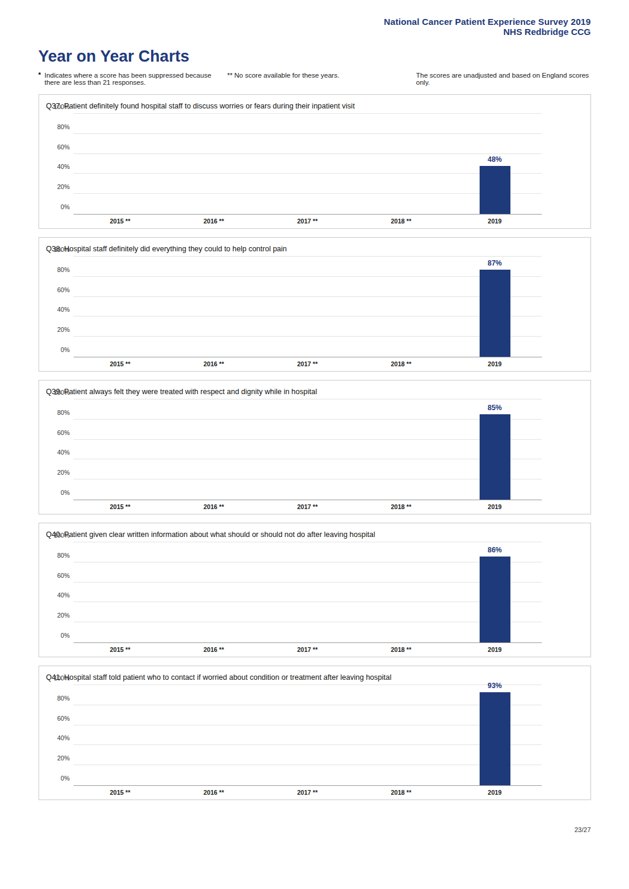National Cancer Patient Experience Survey 2019
NHS Redbridge CCG
Year on Year Charts
*
Indicates where a score has been suppressed because there are less than 21 responses.
** No score available for these years.
The scores are unadjusted and based on England scores only.
Q37. Patient definitely found hospital staff to discuss worries or fears during their inpatient visit
100%
80%
60%
40%
20%
0%
48%
2015 **
2016 **
2017 **
2018 **
2019
Q38. Hospital staff definitely did everything they could to help control pain
100%
80%
60%
40%
20%
0%
87%
2015 **
2016 **
2017 **
2018 **
2019
Q39. Patient always felt they were treated with respect and dignity while in hospital
100%
80%
60%
40%
20%
0%
85%
2015 **
2016 **
2017 **
2018 **
2019
Q40. Patient given clear written information about what should or should not do after leaving hospital
100%
80%
60%
40%
20%
0%
86%
2015 **
2016 **
2017 **
2018 **
2019
Q41. Hospital staff told patient who to contact if worried about condition or treatment after leaving hospital
100%
80%
60%
40%
20%
0%
93%
2015 **
2016 **
2017 **
2018 **
2019
23/27